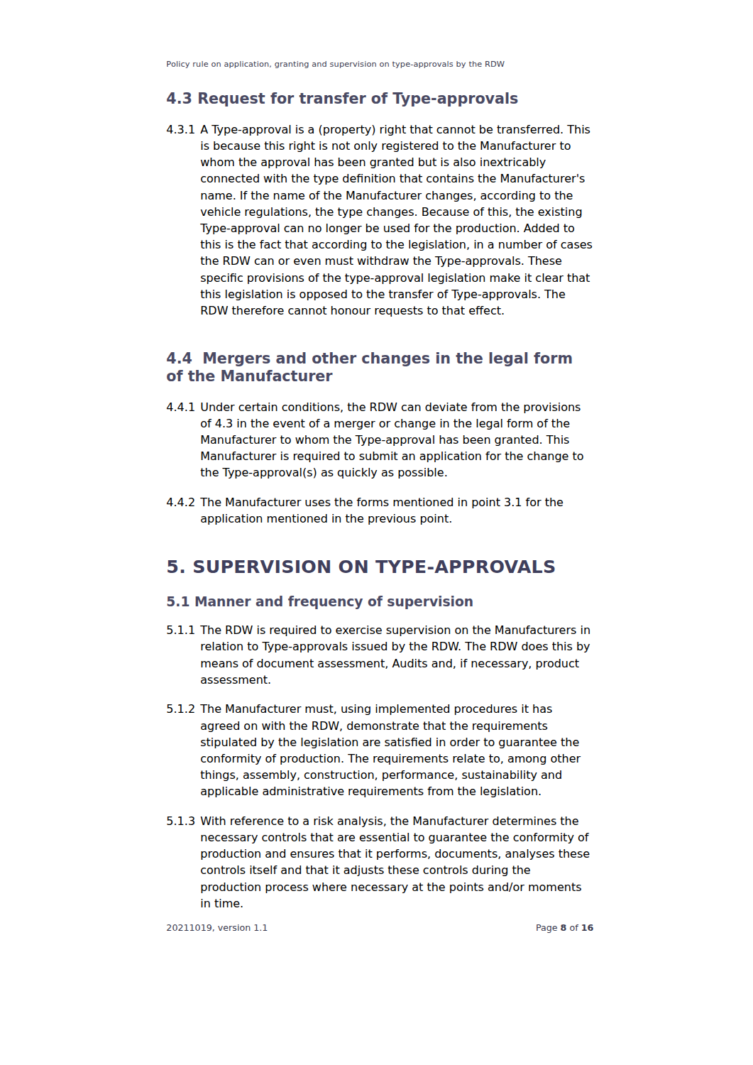Policy rule on application, granting and supervision on type-approvals by the RDW
4.3 Request for transfer of Type-approvals
4.3.1
A Type-approval is a (property) right that cannot be transferred. This is because this right is not only registered to the Manufacturer to whom the approval has been granted but is also inextricably connected with the type definition that contains the Manufacturer's name. If the name of the Manufacturer changes, according to the vehicle regulations, the type changes. Because of this, the existing Type-approval can no longer be used for the production. Added to this is the fact that according to the legislation, in a number of cases the RDW can or even must withdraw the Type-approvals. These specific provisions of the type-approval legislation make it clear that this legislation is opposed to the transfer of Type-approvals. The RDW therefore cannot honour requests to that effect.
4.4 Mergers and other changes in the legal form of the Manufacturer
4.4.1
Under certain conditions, the RDW can deviate from the provisions of 4.3 in the event of a merger or change in the legal form of the Manufacturer to whom the Type-approval has been granted. This Manufacturer is required to submit an application for the change to the Type-approval(s) as quickly as possible.
4.4.2
The Manufacturer uses the forms mentioned in point 3.1 for the application mentioned in the previous point.
5. SUPERVISION ON TYPE-APPROVALS
5.1 Manner and frequency of supervision
5.1.1
The RDW is required to exercise supervision on the Manufacturers in relation to Type-approvals issued by the RDW. The RDW does this by means of document assessment, Audits and, if necessary, product assessment.
5.1.2
The Manufacturer must, using implemented procedures it has agreed on with the RDW, demonstrate that the requirements stipulated by the legislation are satisfied in order to guarantee the conformity of production. The requirements relate to, among other things, assembly, construction, performance, sustainability and applicable administrative requirements from the legislation.
5.1.3
With reference to a risk analysis, the Manufacturer determines the necessary controls that are essential to guarantee the conformity of production and ensures that it performs, documents, analyses these controls itself and that it adjusts these controls during the production process where necessary at the points and/or moments in time.
20211019, version 1.1
Page 8 of 16